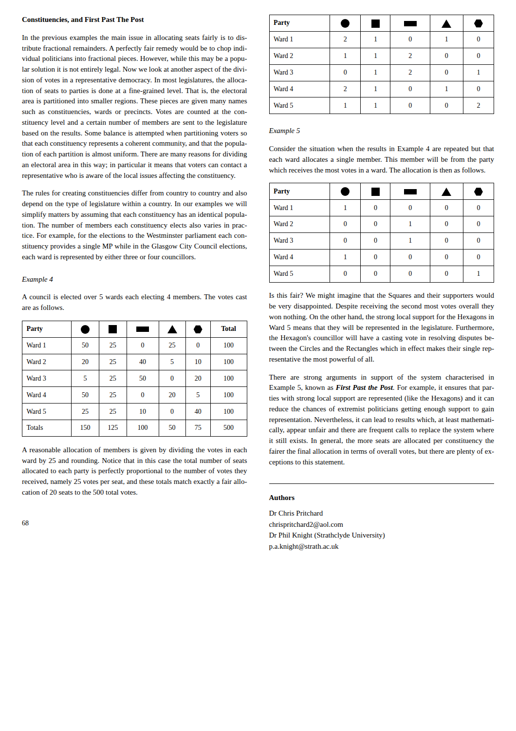Constituencies, and First Past The Post
In the previous examples the main issue in allocating seats fairly is to distribute fractional remainders. A perfectly fair remedy would be to chop individual politicians into fractional pieces. However, while this may be a popular solution it is not entirely legal. Now we look at another aspect of the division of votes in a representative democracy. In most legislatures, the allocation of seats to parties is done at a fine-grained level. That is, the electoral area is partitioned into smaller regions. These pieces are given many names such as constituencies, wards or precincts. Votes are counted at the constituency level and a certain number of members are sent to the legislature based on the results. Some balance is attempted when partitioning voters so that each constituency represents a coherent community, and that the population of each partition is almost uniform. There are many reasons for dividing an electoral area in this way; in particular it means that voters can contact a representative who is aware of the local issues affecting the constituency.
The rules for creating constituencies differ from country to country and also depend on the type of legislature within a country. In our examples we will simplify matters by assuming that each constituency has an identical population. The number of members each constituency elects also varies in practice. For example, for the elections to the Westminster parliament each constituency provides a single MP while in the Glasgow City Council elections, each ward is represented by either three or four councillors.
Example 4
A council is elected over 5 wards each electing 4 members. The votes cast are as follows.
| Party | | | | | | Total |
| --- | --- | --- | --- | --- | --- | --- |
| Ward 1 | 50 | 25 | 0 | 25 | 0 | 100 |
| Ward 2 | 20 | 25 | 40 | 5 | 10 | 100 |
| Ward 3 | 5 | 25 | 50 | 0 | 20 | 100 |
| Ward 4 | 50 | 25 | 0 | 20 | 5 | 100 |
| Ward 5 | 25 | 25 | 10 | 0 | 40 | 100 |
| Totals | 150 | 125 | 100 | 50 | 75 | 500 |
A reasonable allocation of members is given by dividing the votes in each ward by 25 and rounding. Notice that in this case the total number of seats allocated to each party is perfectly proportional to the number of votes they received, namely 25 votes per seat, and these totals match exactly a fair allocation of 20 seats to the 500 total votes.
68
| Party | | | | | |
| --- | --- | --- | --- | --- | --- |
| Ward 1 | 2 | 1 | 0 | 1 | 0 |
| Ward 2 | 1 | 1 | 2 | 0 | 0 |
| Ward 3 | 0 | 1 | 2 | 0 | 1 |
| Ward 4 | 2 | 1 | 0 | 1 | 0 |
| Ward 5 | 1 | 1 | 0 | 0 | 2 |
Example 5
Consider the situation when the results in Example 4 are repeated but that each ward allocates a single member. This member will be from the party which receives the most votes in a ward. The allocation is then as follows.
| Party | | | | | |
| --- | --- | --- | --- | --- | --- |
| Ward 1 | 1 | 0 | 0 | 0 | 0 |
| Ward 2 | 0 | 0 | 1 | 0 | 0 |
| Ward 3 | 0 | 0 | 1 | 0 | 0 |
| Ward 4 | 1 | 0 | 0 | 0 | 0 |
| Ward 5 | 0 | 0 | 0 | 0 | 1 |
Is this fair? We might imagine that the Squares and their supporters would be very disappointed. Despite receiving the second most votes overall they won nothing. On the other hand, the strong local support for the Hexagons in Ward 5 means that they will be represented in the legislature. Furthermore, the Hexagon's councillor will have a casting vote in resolving disputes between the Circles and the Rectangles which in effect makes their single representative the most powerful of all.
There are strong arguments in support of the system characterised in Example 5, known as First Past the Post. For example, it ensures that parties with strong local support are represented (like the Hexagons) and it can reduce the chances of extremist politicians getting enough support to gain representation. Nevertheless, it can lead to results which, at least mathematically, appear unfair and there are frequent calls to replace the system where it still exists. In general, the more seats are allocated per constituency the fairer the final allocation in terms of overall votes, but there are plenty of exceptions to this statement.
Authors
Dr Chris Pritchard
chrispritchard2@aol.com
Dr Phil Knight (Strathclyde University)
p.a.knight@strath.ac.uk